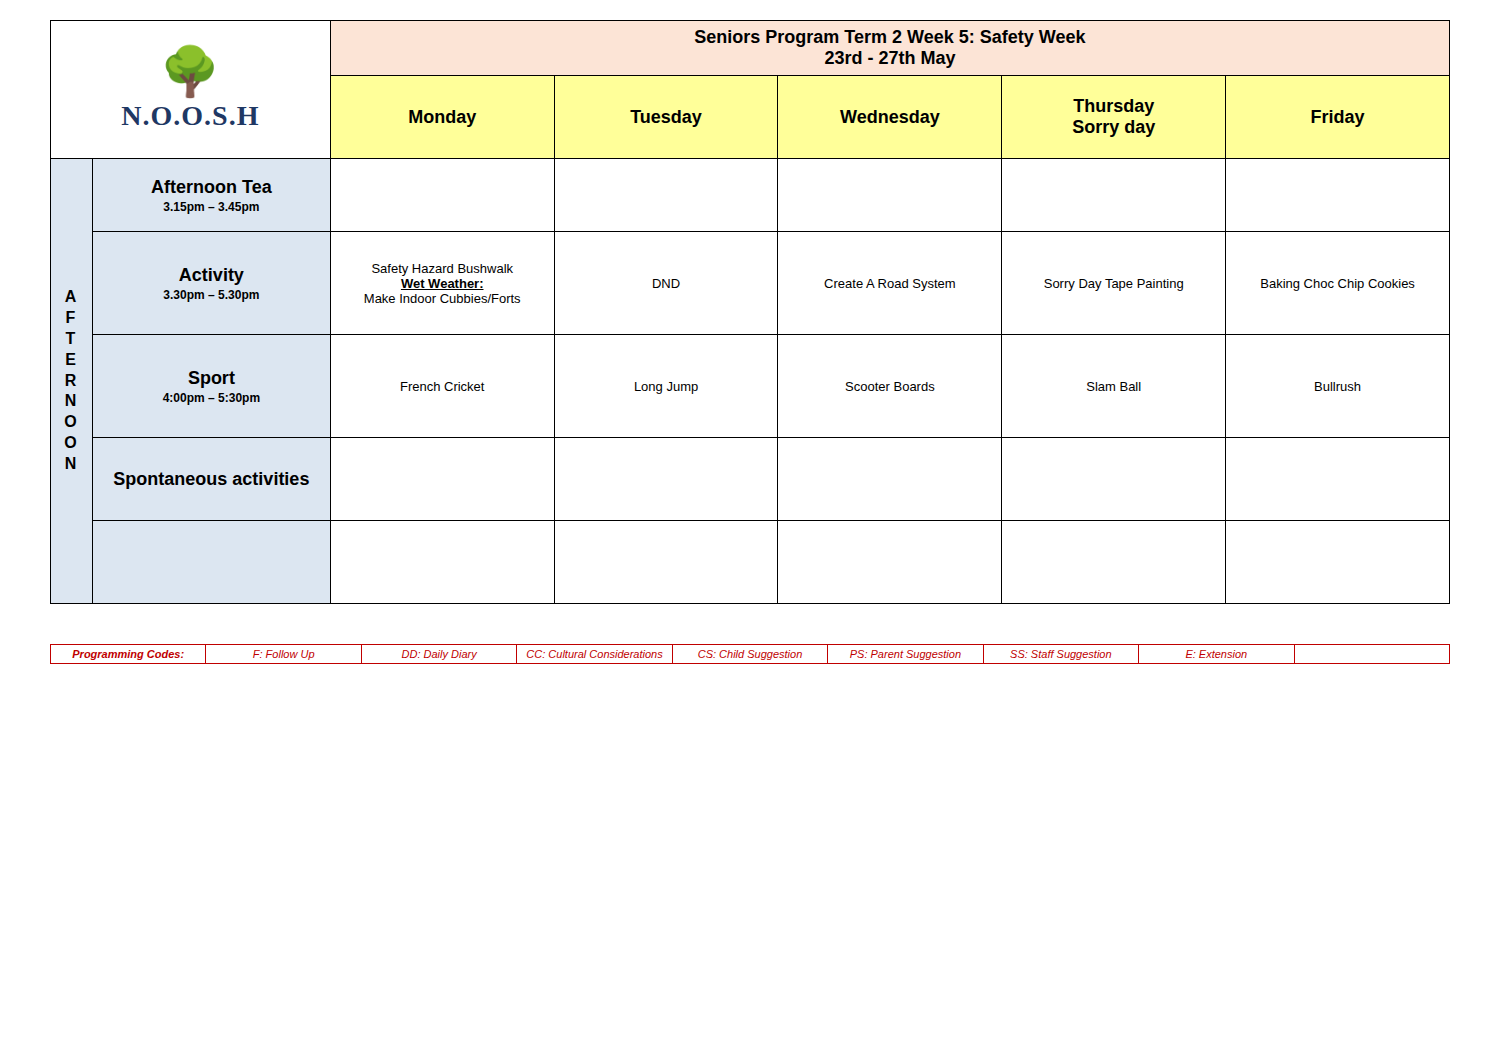| 🌳 N.O.O.S.H | Seniors Program Term 2 Week 5: Safety Week 23rd - 27th May |
| Monday | Tuesday | Wednesday | Thursday Sorry day | Friday |
| A F T E R N O O N | Afternoon Tea 3.15pm – 3.45pm | | | | | |
| Activity 3.30pm – 5.30pm | Safety Hazard Bushwalk Wet Weather: Make Indoor Cubbies/Forts | DND | Create A Road System | Sorry Day Tape Painting | Baking Choc Chip Cookies |
| Sport 4:00pm – 5:30pm | French Cricket | Long Jump | Scooter Boards | Slam Ball | Bullrush |
| Spontaneous activities | | | | | |
| Programming Codes: | F: Follow Up | DD: Daily Diary | CC: Cultural Considerations | CS: Child Suggestion | PS: Parent Suggestion | SS: Staff Suggestion | E: Extension | |